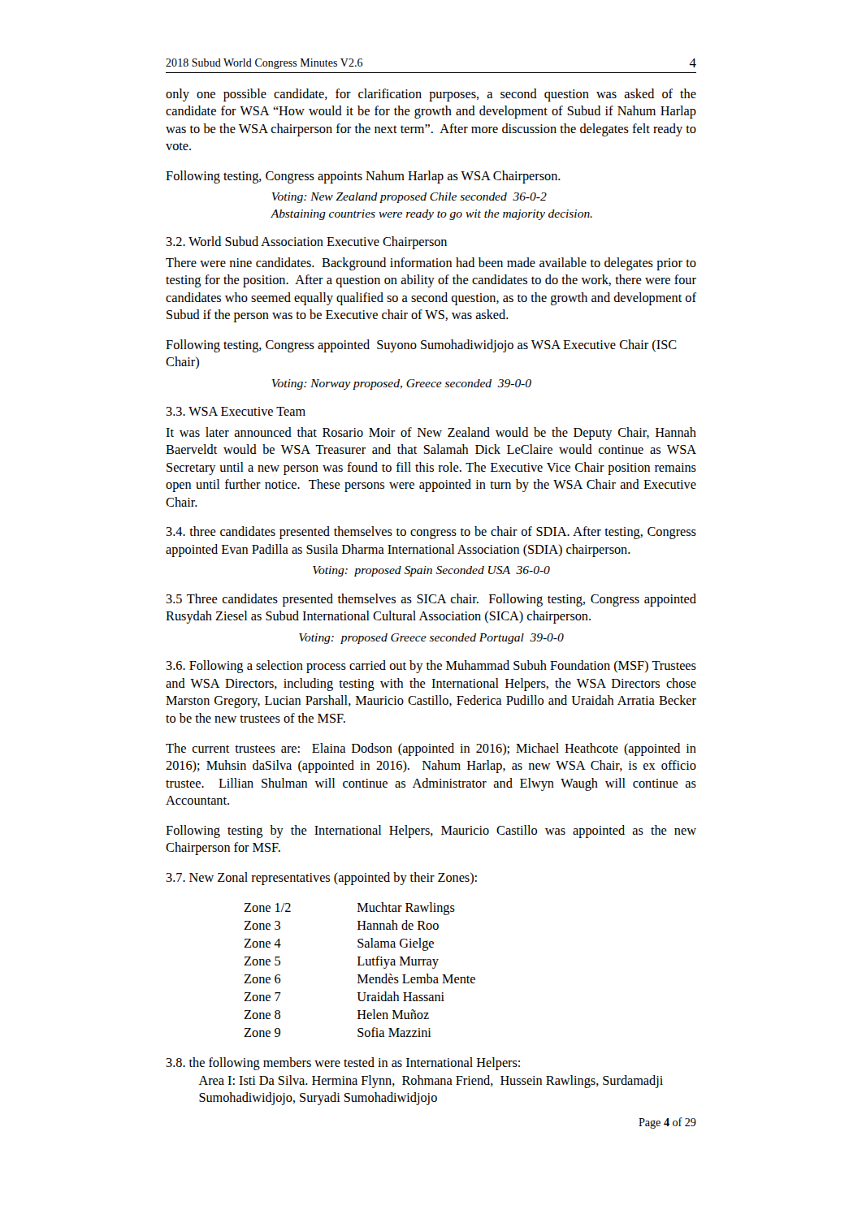2018 Subud World Congress Minutes V2.6
4
only one possible candidate, for clarification purposes, a second question was asked of the candidate for WSA “How would it be for the growth and development of Subud if Nahum Harlap was to be the WSA chairperson for the next term”. After more discussion the delegates felt ready to vote.
Following testing, Congress appoints Nahum Harlap as WSA Chairperson.
Voting: New Zealand proposed Chile seconded 36-0-2
Abstaining countries were ready to go wit the majority decision.
3.2. World Subud Association Executive Chairperson
There were nine candidates. Background information had been made available to delegates prior to testing for the position. After a question on ability of the candidates to do the work, there were four candidates who seemed equally qualified so a second question, as to the growth and development of Subud if the person was to be Executive chair of WS, was asked.
Following testing, Congress appointed Suyono Sumohadiwidjojo as WSA Executive Chair (ISC Chair)
Voting: Norway proposed, Greece seconded 39-0-0
3.3. WSA Executive Team
It was later announced that Rosario Moir of New Zealand would be the Deputy Chair, Hannah Baerveldt would be WSA Treasurer and that Salamah Dick LeClaire would continue as WSA Secretary until a new person was found to fill this role. The Executive Vice Chair position remains open until further notice. These persons were appointed in turn by the WSA Chair and Executive Chair.
3.4. three candidates presented themselves to congress to be chair of SDIA. After testing, Congress appointed Evan Padilla as Susila Dharma International Association (SDIA) chairperson.
Voting: proposed Spain Seconded USA 36-0-0
3.5 Three candidates presented themselves as SICA chair. Following testing, Congress appointed Rusydah Ziesel as Subud International Cultural Association (SICA) chairperson.
Voting: proposed Greece seconded Portugal 39-0-0
3.6. Following a selection process carried out by the Muhammad Subuh Foundation (MSF) Trustees and WSA Directors, including testing with the International Helpers, the WSA Directors chose Marston Gregory, Lucian Parshall, Mauricio Castillo, Federica Pudillo and Uraidah Arratia Becker to be the new trustees of the MSF.
The current trustees are: Elaina Dodson (appointed in 2016); Michael Heathcote (appointed in 2016); Muhsin daSilva (appointed in 2016). Nahum Harlap, as new WSA Chair, is ex officio trustee. Lillian Shulman will continue as Administrator and Elwyn Waugh will continue as Accountant.
Following testing by the International Helpers, Mauricio Castillo was appointed as the new Chairperson for MSF.
3.7. New Zonal representatives (appointed by their Zones):
| Zone 1/2 | Muchtar Rawlings |
| Zone 3 | Hannah de Roo |
| Zone 4 | Salama Gielge |
| Zone 5 | Lutfiya Murray |
| Zone 6 | Mendès Lemba Mente |
| Zone 7 | Uraidah Hassani |
| Zone 8 | Helen Muñoz |
| Zone 9 | Sofia Mazzini |
3.8. the following members were tested in as International Helpers:
Area I: Isti Da Silva. Hermina Flynn, Rohmana Friend, Hussein Rawlings, Surdamadji
Sumohadiwidjojo, Suryadi Sumohadiwidjojo
Page 4 of 29